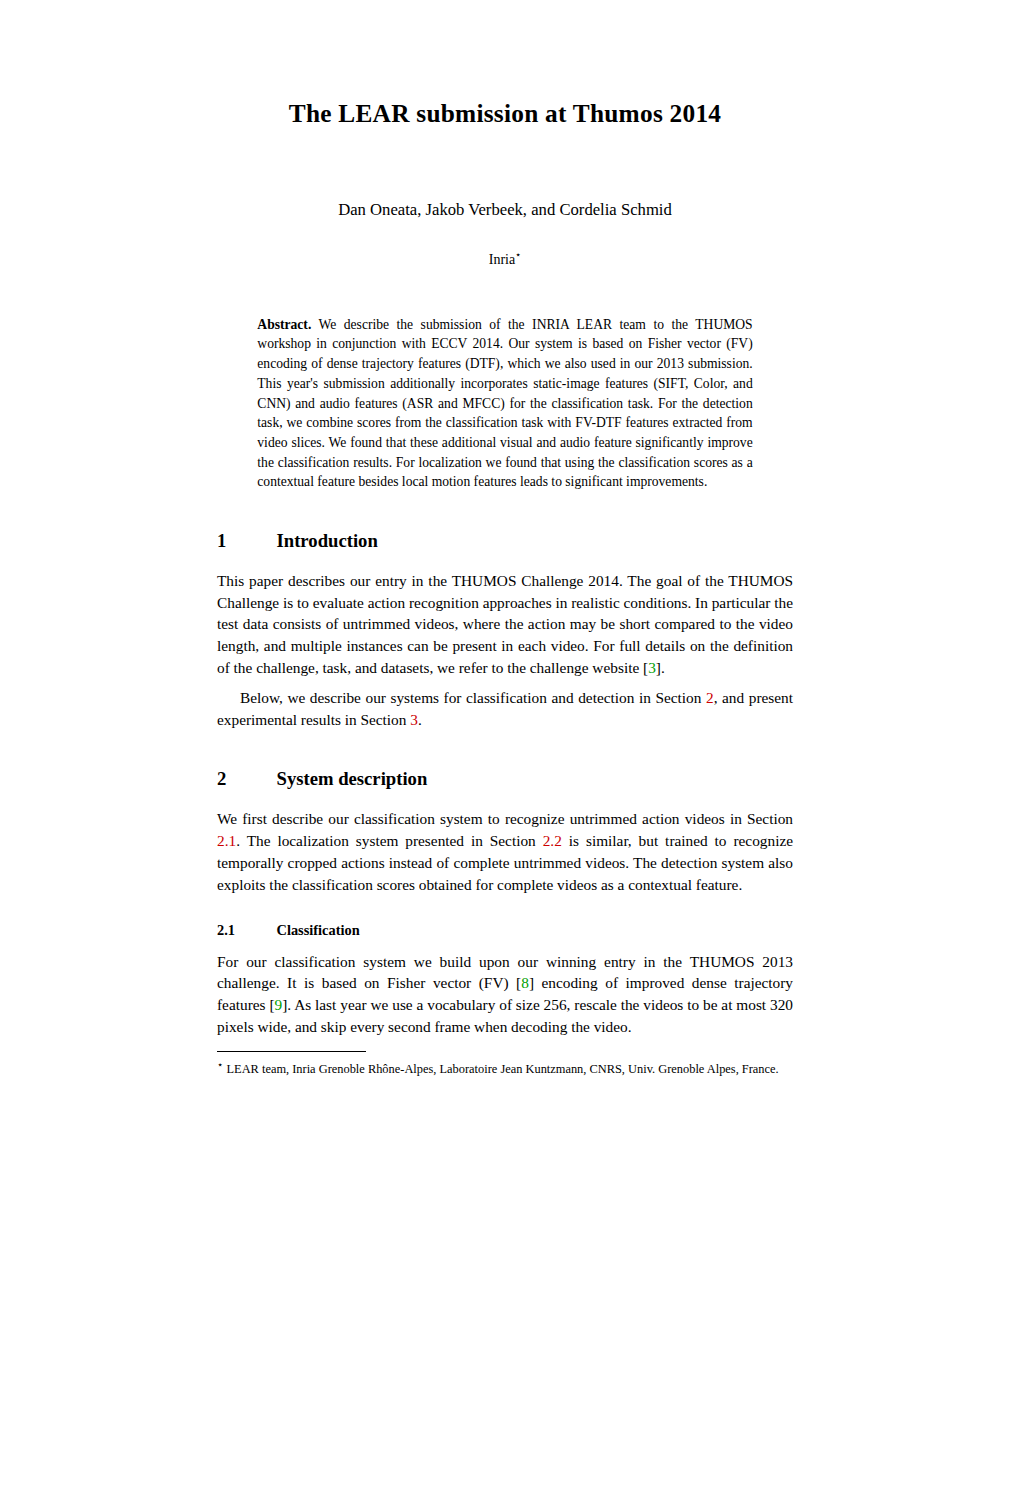The LEAR submission at Thumos 2014
Dan Oneata, Jakob Verbeek, and Cordelia Schmid
Inria⋆
Abstract. We describe the submission of the INRIA LEAR team to the THUMOS workshop in conjunction with ECCV 2014. Our system is based on Fisher vector (FV) encoding of dense trajectory features (DTF), which we also used in our 2013 submission. This year's submission additionally incorporates static-image features (SIFT, Color, and CNN) and audio features (ASR and MFCC) for the classification task. For the detection task, we combine scores from the classification task with FV-DTF features extracted from video slices. We found that these additional visual and audio feature significantly improve the classification results. For localization we found that using the classification scores as a contextual feature besides local motion features leads to significant improvements.
1 Introduction
This paper describes our entry in the THUMOS Challenge 2014. The goal of the THUMOS Challenge is to evaluate action recognition approaches in realistic conditions. In particular the test data consists of untrimmed videos, where the action may be short compared to the video length, and multiple instances can be present in each video. For full details on the definition of the challenge, task, and datasets, we refer to the challenge website [3].
Below, we describe our systems for classification and detection in Section 2, and present experimental results in Section 3.
2 System description
We first describe our classification system to recognize untrimmed action videos in Section 2.1. The localization system presented in Section 2.2 is similar, but trained to recognize temporally cropped actions instead of complete untrimmed videos. The detection system also exploits the classification scores obtained for complete videos as a contextual feature.
2.1 Classification
For our classification system we build upon our winning entry in the THUMOS 2013 challenge. It is based on Fisher vector (FV) [8] encoding of improved dense trajectory features [9]. As last year we use a vocabulary of size 256, rescale the videos to be at most 320 pixels wide, and skip every second frame when decoding the video.
⋆LEAR team, Inria Grenoble Rhône-Alpes, Laboratoire Jean Kuntzmann, CNRS, Univ. Grenoble Alpes, France.